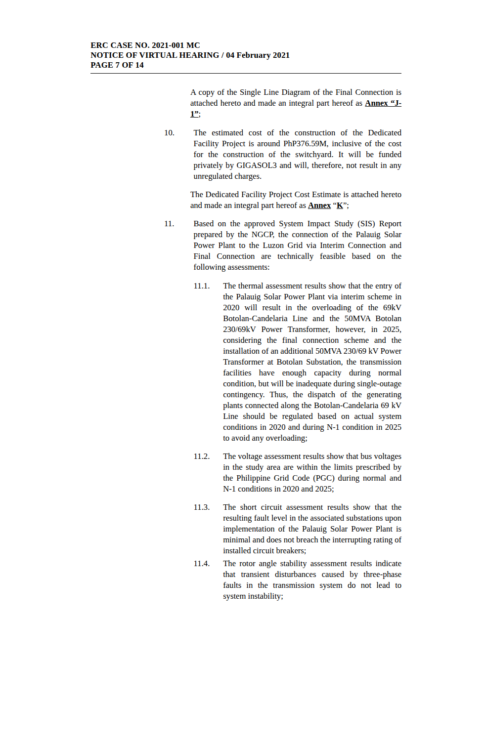ERC CASE NO. 2021-001 MC
NOTICE OF VIRTUAL HEARING / 04 February 2021
PAGE 7 OF 14
A copy of the Single Line Diagram of the Final Connection is attached hereto and made an integral part hereof as Annex “J-1”;
10.
The estimated cost of the construction of the Dedicated Facility Project is around PhP376.59M, inclusive of the cost for the construction of the switchyard. It will be funded privately by GIGASOL3 and will, therefore, not result in any unregulated charges.
The Dedicated Facility Project Cost Estimate is attached hereto and made an integral part hereof as Annex “K”;
11.
Based on the approved System Impact Study (SIS) Report prepared by the NGCP, the connection of the Palauig Solar Power Plant to the Luzon Grid via Interim Connection and Final Connection are technically feasible based on the following assessments:
11.1.
The thermal assessment results show that the entry of the Palauig Solar Power Plant via interim scheme in 2020 will result in the overloading of the 69kV Botolan-Candelaria Line and the 50MVA Botolan 230/69kV Power Transformer, however, in 2025, considering the final connection scheme and the installation of an additional 50MVA 230/69 kV Power Transformer at Botolan Substation, the transmission facilities have enough capacity during normal condition, but will be inadequate during single-outage contingency. Thus, the dispatch of the generating plants connected along the Botolan-Candelaria 69 kV Line should be regulated based on actual system conditions in 2020 and during N-1 condition in 2025 to avoid any overloading;
11.2.
The voltage assessment results show that bus voltages in the study area are within the limits prescribed by the Philippine Grid Code (PGC) during normal and N-1 conditions in 2020 and 2025;
11.3.
The short circuit assessment results show that the resulting fault level in the associated substations upon implementation of the Palauig Solar Power Plant is minimal and does not breach the interrupting rating of installed circuit breakers;
11.4.
The rotor angle stability assessment results indicate that transient disturbances caused by three-phase faults in the transmission system do not lead to system instability;